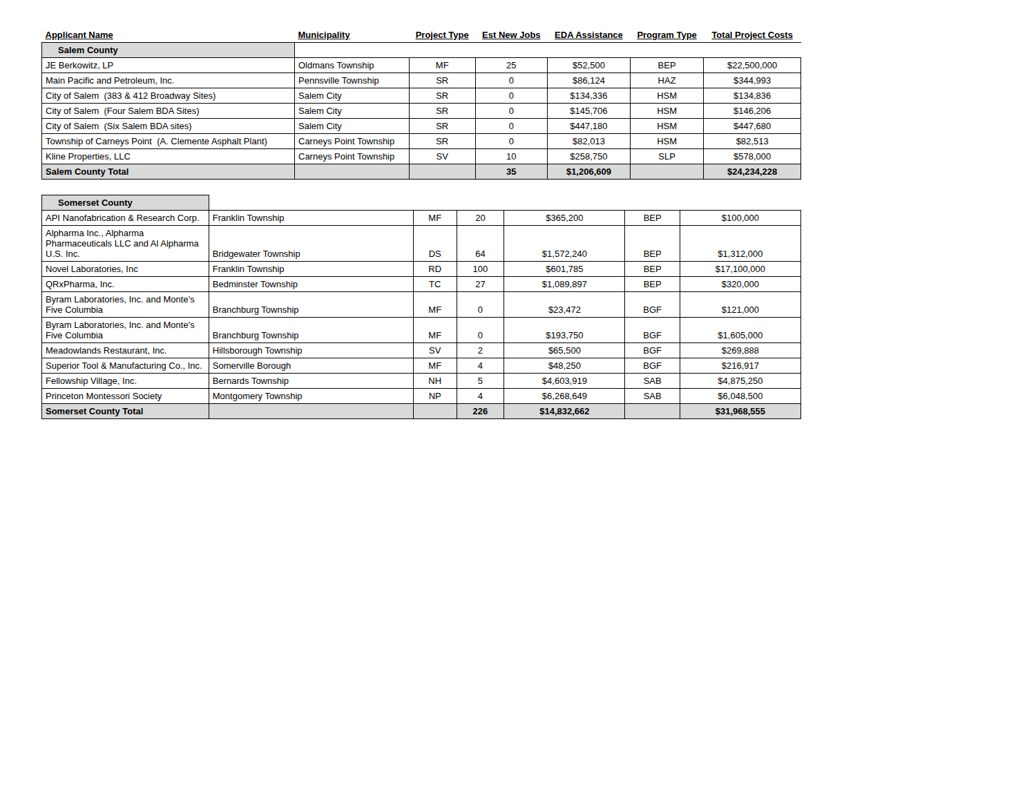| Applicant Name | Municipality | Project Type | Est New Jobs | EDA Assistance | Program Type | Total Project Costs |
| --- | --- | --- | --- | --- | --- | --- |
| Salem County | |
| JE Berkowitz, LP | Oldmans Township | MF | 25 | $52,500 | BEP | $22,500,000 |
| Main Pacific and Petroleum, Inc. | Pennsville Township | SR | 0 | $86,124 | HAZ | $344,993 |
| City of Salem (383 & 412 Broadway Sites) | Salem City | SR | 0 | $134,336 | HSM | $134,836 |
| City of Salem (Four Salem BDA Sites) | Salem City | SR | 0 | $145,706 | HSM | $146,206 |
| City of Salem (Six Salem BDA sites) | Salem City | SR | 0 | $447,180 | HSM | $447,680 |
| Township of Carneys Point (A. Clemente Asphalt Plant) | Carneys Point Township | SR | 0 | $82,013 | HSM | $82,513 |
| Kline Properties, LLC | Carneys Point Township | SV | 10 | $258,750 | SLP | $578,000 |
| Salem County Total | | | 35 | $1,206,609 | | $24,234,228 |
| Somerset County | |
| API Nanofabrication & Research Corp. | Franklin Township | MF | 20 | $365,200 | BEP | $100,000 |
| Alpharma Inc., Alpharma Pharmaceuticals LLC and Al Alpharma U.S. Inc. | Bridgewater Township | DS | 64 | $1,572,240 | BEP | $1,312,000 |
| Novel Laboratories, Inc | Franklin Township | RD | 100 | $601,785 | BEP | $17,100,000 |
| QRxPharma, Inc. | Bedminster Township | TC | 27 | $1,089,897 | BEP | $320,000 |
| Byram Laboratories, Inc. and Monte's Five Columbia | Branchburg Township | MF | 0 | $23,472 | BGF | $121,000 |
| Byram Laboratories, Inc. and Monte's Five Columbia | Branchburg Township | MF | 0 | $193,750 | BGF | $1,605,000 |
| Meadowlands Restaurant, Inc. | Hillsborough Township | SV | 2 | $65,500 | BGF | $269,888 |
| Superior Tool & Manufacturing Co., Inc. | Somerville Borough | MF | 4 | $48,250 | BGF | $216,917 |
| Fellowship Village, Inc. | Bernards Township | NH | 5 | $4,603,919 | SAB | $4,875,250 |
| Princeton Montessori Society | Montgomery Township | NP | 4 | $6,268,649 | SAB | $6,048,500 |
| Somerset County Total | | | 226 | $14,832,662 | | $31,968,555 |